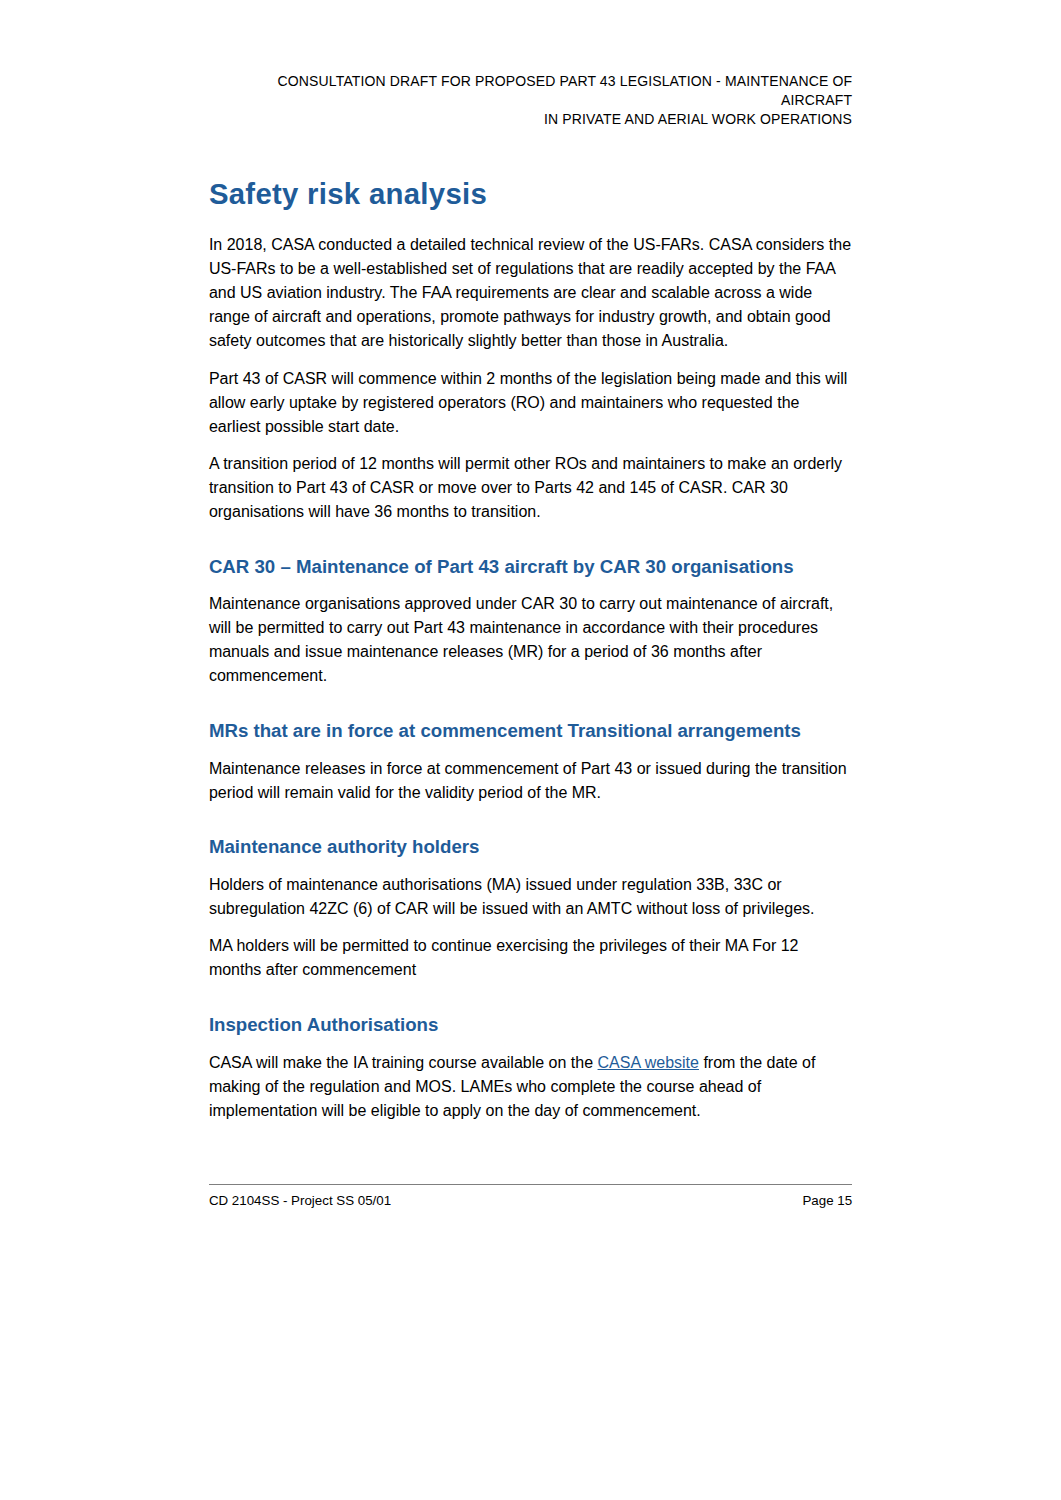CONSULTATION DRAFT FOR PROPOSED PART 43 LEGISLATION - MAINTENANCE OF AIRCRAFT
IN PRIVATE AND AERIAL WORK OPERATIONS
Safety risk analysis
In 2018, CASA conducted a detailed technical review of the US-FARs. CASA considers the US-FARs to be a well-established set of regulations that are readily accepted by the FAA and US aviation industry. The FAA requirements are clear and scalable across a wide range of aircraft and operations, promote pathways for industry growth, and obtain good safety outcomes that are historically slightly better than those in Australia.
Part 43 of CASR will commence within 2 months of the legislation being made and this will allow early uptake by registered operators (RO) and maintainers who requested the earliest possible start date.
A transition period of 12 months will permit other ROs and maintainers to make an orderly transition to Part 43 of CASR or move over to Parts 42 and 145 of CASR. CAR 30 organisations will have 36 months to transition.
CAR 30 – Maintenance of Part 43 aircraft by CAR 30 organisations
Maintenance organisations approved under CAR 30 to carry out maintenance of aircraft, will be permitted to carry out Part 43 maintenance in accordance with their procedures manuals and issue maintenance releases (MR) for a period of 36 months after commencement.
MRs that are in force at commencement Transitional arrangements
Maintenance releases in force at commencement of Part 43 or issued during the transition period will remain valid for the validity period of the MR.
Maintenance authority holders
Holders of maintenance authorisations (MA) issued under regulation 33B, 33C or subregulation 42ZC (6) of CAR will be issued with an AMTC without loss of privileges.
MA holders will be permitted to continue exercising the privileges of their MA For 12 months after commencement
Inspection Authorisations
CASA will make the IA training course available on the CASA website from the date of making of the regulation and MOS. LAMEs who complete the course ahead of implementation will be eligible to apply on the day of commencement.
CD 2104SS - Project SS 05/01 Page 15